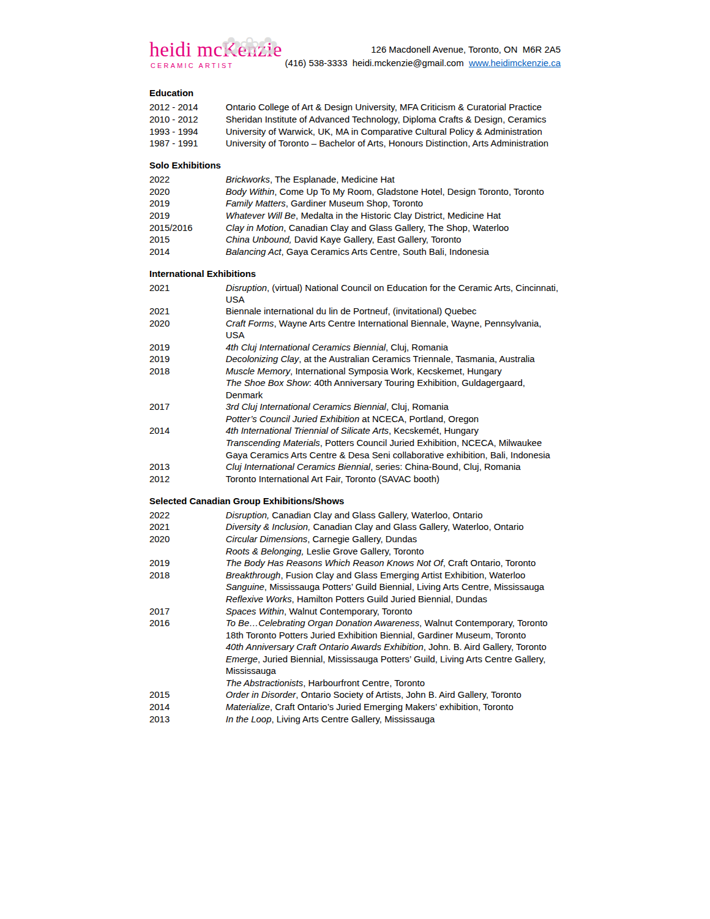✿❀✿
heidi mcKenzie
CERAMIC ARTIST
126 Macdonell Avenue, Toronto, ON M6R 2A5
(416) 538-3333 heidi.mckenzie@gmail.com www.heidimckenzie.ca
Education
| 2012 - 2014 | Ontario College of Art & Design University, MFA Criticism & Curatorial Practice |
| 2010 - 2012 | Sheridan Institute of Advanced Technology, Diploma Crafts & Design, Ceramics |
| 1993 - 1994 | University of Warwick, UK, MA in Comparative Cultural Policy & Administration |
| 1987 - 1991 | University of Toronto – Bachelor of Arts, Honours Distinction, Arts Administration |
Solo Exhibitions
| 2022 | Brickworks , The Esplanade, Medicine Hat |
| 2020 | Body Within , Come Up To My Room, Gladstone Hotel, Design Toronto, Toronto |
| 2019 | Family Matters , Gardiner Museum Shop, Toronto |
| 2019 | Whatever Will Be , Medalta in the Historic Clay District, Medicine Hat |
| 2015/2016 | Clay in Motion , Canadian Clay and Glass Gallery, The Shop, Waterloo |
| 2015 | China Unbound, David Kaye Gallery, East Gallery, Toronto |
| 2014 | Balancing Act , Gaya Ceramics Arts Centre, South Bali, Indonesia |
International Exhibitions
| 2021 | Disruption , (virtual) National Council on Education for the Ceramic Arts, Cincinnati, USA |
| 2021 | Biennale international du lin de Portneuf, (invitational) Quebec |
| 2020 | Craft Forms , Wayne Arts Centre International Biennale, Wayne, Pennsylvania, USA |
| 2019 | 4th Cluj International Ceramics Biennial , Cluj, Romania |
| 2019 | Decolonizing Clay , at the Australian Ceramics Triennale, Tasmania, Australia |
| 2018 | Muscle Memory , International Symposia Work, Kecskemet, Hungary |
| | The Shoe Box Show : 40th Anniversary Touring Exhibition, Guldagergaard, Denmark |
| 2017 | 3rd Cluj International Ceramics Biennial , Cluj, Romania |
| | Potter’s Council Juried Exhibition at NCECA, Portland, Oregon |
| 2014 | 4th International Triennial of Silicate Arts , Kecskemét, Hungary |
| | Transcending Materials , Potters Council Juried Exhibition, NCECA, Milwaukee |
| | Gaya Ceramics Arts Centre & Desa Seni collaborative exhibition, Bali, Indonesia |
| 2013 | Cluj International Ceramics Biennial , series: China-Bound, Cluj, Romania |
| 2012 | Toronto International Art Fair, Toronto (SAVAC booth) |
Selected Canadian Group Exhibitions/Shows
| 2022 | Disruption, Canadian Clay and Glass Gallery, Waterloo, Ontario |
| 2021 | Diversity & Inclusion, Canadian Clay and Glass Gallery, Waterloo, Ontario |
| 2020 | Circular Dimensions , Carnegie Gallery, Dundas |
| | Roots & Belonging, Leslie Grove Gallery, Toronto |
| 2019 | The Body Has Reasons Which Reason Knows Not Of , Craft Ontario, Toronto |
| 2018 | Breakthrough , Fusion Clay and Glass Emerging Artist Exhibition, Waterloo |
| | Sanguine , Mississauga Potters’ Guild Biennial, Living Arts Centre, Mississauga |
| | Reflexive Works , Hamilton Potters Guild Juried Biennial, Dundas |
| 2017 | Spaces Within , Walnut Contemporary, Toronto |
| 2016 | To Be…Celebrating Organ Donation Awareness , Walnut Contemporary, Toronto |
| | 18th Toronto Potters Juried Exhibition Biennial, Gardiner Museum, Toronto |
| | 40th Anniversary Craft Ontario Awards Exhibition , John. B. Aird Gallery, Toronto |
| | Emerge , Juried Biennial, Mississauga Potters’ Guild, Living Arts Centre Gallery, Mississauga |
| | The Abstractionists , Harbourfront Centre, Toronto |
| 2015 | Order in Disorder , Ontario Society of Artists, John B. Aird Gallery, Toronto |
| 2014 | Materialize , Craft Ontario’s Juried Emerging Makers’ exhibition, Toronto |
| 2013 | In the Loop , Living Arts Centre Gallery, Mississauga |